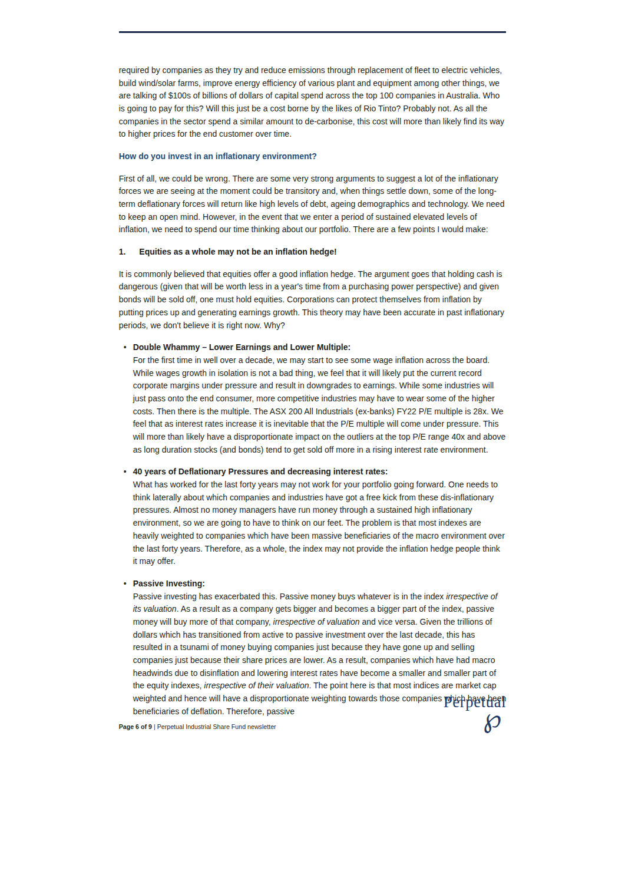required by companies as they try and reduce emissions through replacement of fleet to electric vehicles, build wind/solar farms, improve energy efficiency of various plant and equipment among other things, we are talking of $100s of billions of dollars of capital spend across the top 100 companies in Australia. Who is going to pay for this? Will this just be a cost borne by the likes of Rio Tinto? Probably not. As all the companies in the sector spend a similar amount to de-carbonise, this cost will more than likely find its way to higher prices for the end customer over time.
How do you invest in an inflationary environment?
First of all, we could be wrong. There are some very strong arguments to suggest a lot of the inflationary forces we are seeing at the moment could be transitory and, when things settle down, some of the long-term deflationary forces will return like high levels of debt, ageing demographics and technology. We need to keep an open mind. However, in the event that we enter a period of sustained elevated levels of inflation, we need to spend our time thinking about our portfolio. There are a few points I would make:
1. Equities as a whole may not be an inflation hedge!
It is commonly believed that equities offer a good inflation hedge. The argument goes that holding cash is dangerous (given that will be worth less in a year's time from a purchasing power perspective) and given bonds will be sold off, one must hold equities. Corporations can protect themselves from inflation by putting prices up and generating earnings growth. This theory may have been accurate in past inflationary periods, we don't believe it is right now. Why?
Double Whammy – Lower Earnings and Lower Multiple:
For the first time in well over a decade, we may start to see some wage inflation across the board. While wages growth in isolation is not a bad thing, we feel that it will likely put the current record corporate margins under pressure and result in downgrades to earnings. While some industries will just pass onto the end consumer, more competitive industries may have to wear some of the higher costs. Then there is the multiple. The ASX 200 All Industrials (ex-banks) FY22 P/E multiple is 28x. We feel that as interest rates increase it is inevitable that the P/E multiple will come under pressure. This will more than likely have a disproportionate impact on the outliers at the top P/E range 40x and above as long duration stocks (and bonds) tend to get sold off more in a rising interest rate environment.
40 years of Deflationary Pressures and decreasing interest rates:
What has worked for the last forty years may not work for your portfolio going forward. One needs to think laterally about which companies and industries have got a free kick from these dis-inflationary pressures. Almost no money managers have run money through a sustained high inflationary environment, so we are going to have to think on our feet. The problem is that most indexes are heavily weighted to companies which have been massive beneficiaries of the macro environment over the last forty years. Therefore, as a whole, the index may not provide the inflation hedge people think it may offer.
Passive Investing:
Passive investing has exacerbated this. Passive money buys whatever is in the index irrespective of its valuation. As a result as a company gets bigger and becomes a bigger part of the index, passive money will buy more of that company, irrespective of valuation and vice versa. Given the trillions of dollars which has transitioned from active to passive investment over the last decade, this has resulted in a tsunami of money buying companies just because they have gone up and selling companies just because their share prices are lower. As a result, companies which have had macro headwinds due to disinflation and lowering interest rates have become a smaller and smaller part of the equity indexes, irrespective of their valuation. The point here is that most indices are market cap weighted and hence will have a disproportionate weighting towards those companies which have been beneficiaries of deflation. Therefore, passive
Page 6 of 9 | Perpetual Industrial Share Fund newsletter
Perpetual ℘